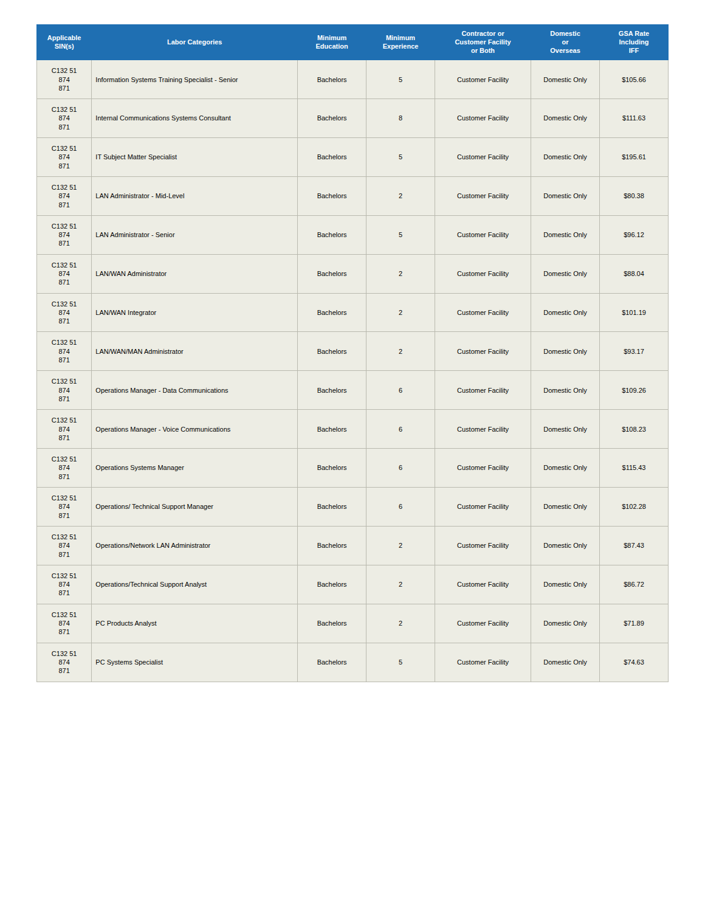| Applicable SIN(s) | Labor Categories | Minimum Education | Minimum Experience | Contractor or Customer Facility or Both | Domestic or Overseas | GSA Rate Including IFF |
| --- | --- | --- | --- | --- | --- | --- |
| C132 51 874 871 | Information Systems Training Specialist - Senior | Bachelors | 5 | Customer Facility | Domestic Only | $105.66 |
| C132 51 874 871 | Internal Communications Systems Consultant | Bachelors | 8 | Customer Facility | Domestic Only | $111.63 |
| C132 51 874 871 | IT Subject Matter Specialist | Bachelors | 5 | Customer Facility | Domestic Only | $195.61 |
| C132 51 874 871 | LAN Administrator - Mid-Level | Bachelors | 2 | Customer Facility | Domestic Only | $80.38 |
| C132 51 874 871 | LAN Administrator - Senior | Bachelors | 5 | Customer Facility | Domestic Only | $96.12 |
| C132 51 874 871 | LAN/WAN Administrator | Bachelors | 2 | Customer Facility | Domestic Only | $88.04 |
| C132 51 874 871 | LAN/WAN Integrator | Bachelors | 2 | Customer Facility | Domestic Only | $101.19 |
| C132 51 874 871 | LAN/WAN/MAN Administrator | Bachelors | 2 | Customer Facility | Domestic Only | $93.17 |
| C132 51 874 871 | Operations Manager - Data Communications | Bachelors | 6 | Customer Facility | Domestic Only | $109.26 |
| C132 51 874 871 | Operations Manager - Voice Communications | Bachelors | 6 | Customer Facility | Domestic Only | $108.23 |
| C132 51 874 871 | Operations Systems Manager | Bachelors | 6 | Customer Facility | Domestic Only | $115.43 |
| C132 51 874 871 | Operations/ Technical Support Manager | Bachelors | 6 | Customer Facility | Domestic Only | $102.28 |
| C132 51 874 871 | Operations/Network LAN Administrator | Bachelors | 2 | Customer Facility | Domestic Only | $87.43 |
| C132 51 874 871 | Operations/Technical Support Analyst | Bachelors | 2 | Customer Facility | Domestic Only | $86.72 |
| C132 51 874 871 | PC Products Analyst | Bachelors | 2 | Customer Facility | Domestic Only | $71.89 |
| C132 51 874 871 | PC Systems Specialist | Bachelors | 5 | Customer Facility | Domestic Only | $74.63 |